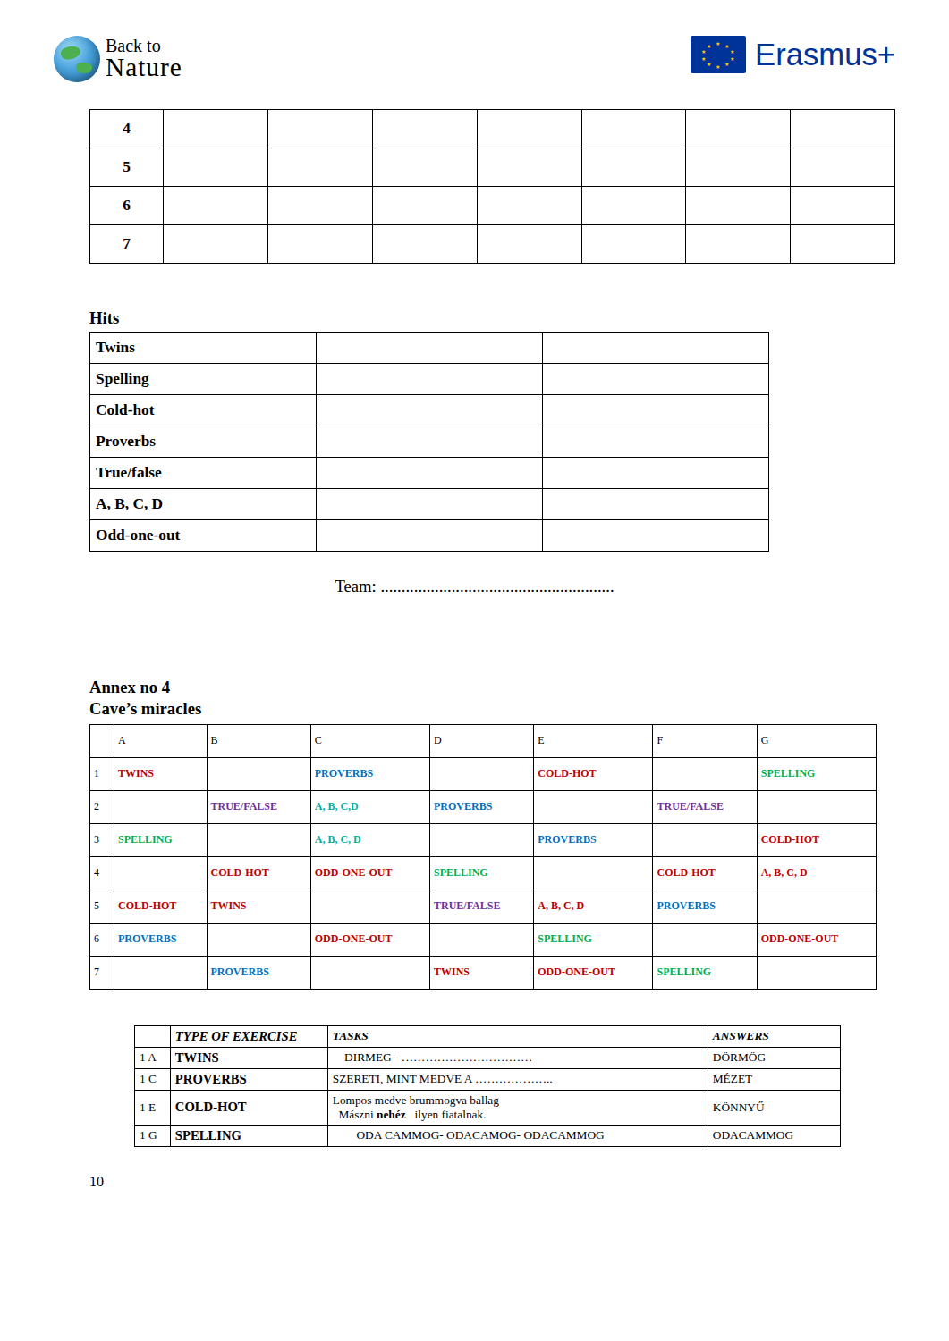Back to Nature
★ ★ ★ ★ ★ ★ ★ ★ ★ ★
Erasmus+
| 4 | | | | | | | |
| 5 | | | | | | | |
| 6 | | | | | | | |
| 7 | | | | | | | |
Hits
| Twins | | |
| Spelling | | |
| Cold-hot | | |
| Proverbs | | |
| True/false | | |
| A, B, C, D | | |
| Odd-one-out | | |
Team: ........................................................
Annex no 4
Cave’s miracles
| | A | B | C | D | E | F | G |
| --- | --- | --- | --- | --- | --- | --- | --- |
| 1 | TWINS | | PROVERBS | | COLD-HOT | | SPELLING |
| 2 | | TRUE/FALSE | A, B, C,D | PROVERBS | | TRUE/FALSE | |
| 3 | SPELLING | | A, B, C, D | | PROVERBS | | COLD-HOT |
| 4 | | COLD-HOT | ODD-ONE-OUT | SPELLING | | COLD-HOT | A, B, C, D |
| 5 | COLD-HOT | TWINS | | TRUE/FALSE | A, B, C, D | PROVERBS | |
| 6 | PROVERBS | | ODD-ONE-OUT | | SPELLING | | ODD-ONE-OUT |
| 7 | | PROVERBS | | TWINS | ODD-ONE-OUT | SPELLING | |
| | TYPE OF EXERCISE | TASKS | ANSWERS |
| 1 A | TWINS | DIRMEG- …………………………… | DÖRMÖG |
| 1 C | PROVERBS | SZERETI, MINT MEDVE A ……………….. | MÉZET |
| 1 E | COLD-HOT | Lompos medve brummogva ballag Mászni nehéz ilyen fiatalnak. | KÖNNYŰ |
| 1 G | SPELLING | ODA CAMMOG- ODACAMOG- ODACAMMOG | ODACAMMOG |
10